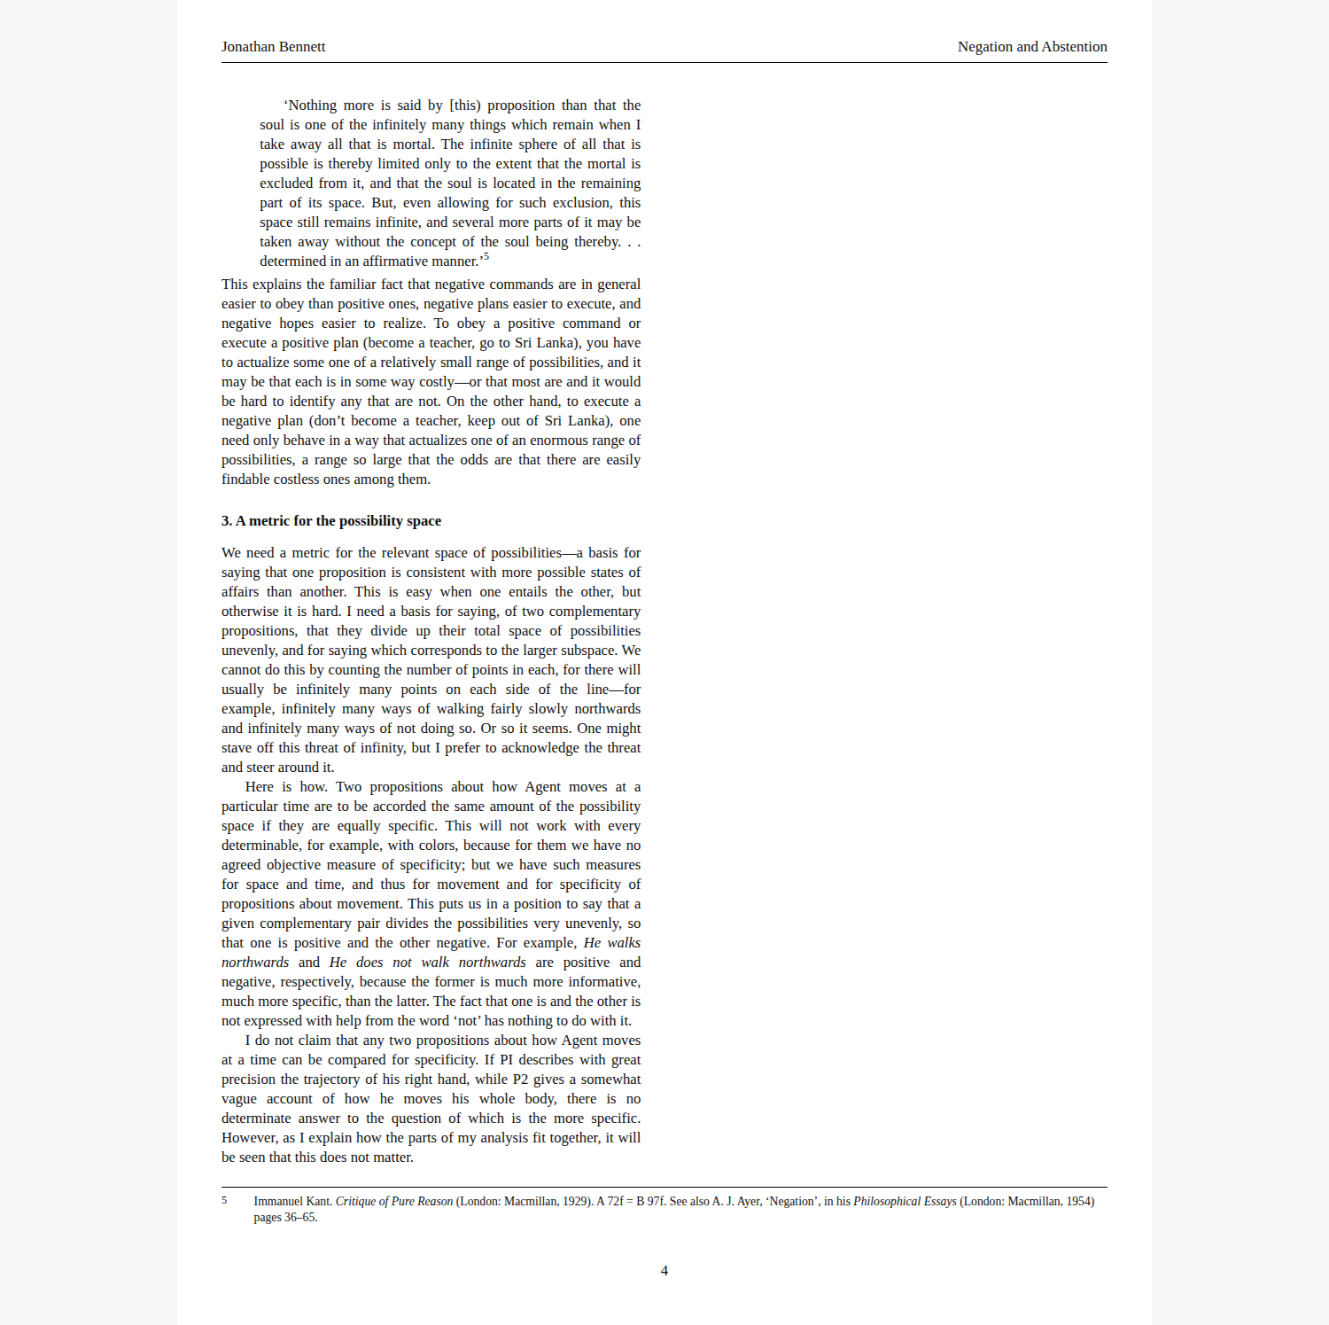Jonathan Bennett
Negation and Abstention
‘Nothing more is said by [this) proposition than that the soul is one of the infinitely many things which remain when I take away all that is mortal. The infinite sphere of all that is possible is thereby limited only to the extent that the mortal is excluded from it, and that the soul is located in the remaining part of its space. But, even allowing for such exclusion, this space still remains infinite, and several more parts of it may be taken away without the concept of the soul being thereby. . . determined in an affirmative manner.’5
This explains the familiar fact that negative commands are in general easier to obey than positive ones, negative plans easier to execute, and negative hopes easier to realize. To obey a positive command or execute a positive plan (become a teacher, go to Sri Lanka), you have to actualize some one of a relatively small range of possibilities, and it may be that each is in some way costly—or that most are and it would be hard to identify any that are not. On the other hand, to execute a negative plan (don’t become a teacher, keep out of Sri Lanka), one need only behave in a way that actualizes one of an enormous range of possibilities, a range so large that the odds are that there are easily findable costless ones among them.
3. A metric for the possibility space
We need a metric for the relevant space of possibilities—a basis for saying that one proposition is consistent with more possible states of affairs than another. This is easy when one entails the other, but otherwise it is hard. I need a basis for saying, of two complementary propositions, that they divide up their total space of possibilities unevenly, and for saying which corresponds to the larger subspace. We cannot do this by counting the number of points in each, for there will usually be infinitely many points on each side of the line—for example, infinitely many ways of walking fairly slowly northwards and infinitely many ways of not doing so. Or so it seems. One might stave off this threat of infinity, but I prefer to acknowledge the threat and steer around it.
Here is how. Two propositions about how Agent moves at a particular time are to be accorded the same amount of the possibility space if they are equally specific. This will not work with every determinable, for example, with colors, because for them we have no agreed objective measure of specificity; but we have such measures for space and time, and thus for movement and for specificity of propositions about movement. This puts us in a position to say that a given complementary pair divides the possibilities very unevenly, so that one is positive and the other negative. For example, He walks northwards and He does not walk northwards are positive and negative, respectively, because the former is much more informative, much more specific, than the latter. The fact that one is and the other is not expressed with help from the word ‘not’ has nothing to do with it.
I do not claim that any two propositions about how Agent moves at a time can be compared for specificity. If PI describes with great precision the trajectory of his right hand, while P2 gives a somewhat vague account of how he moves his whole body, there is no determinate answer to the question of which is the more specific. However, as I explain how the parts of my analysis fit together, it will be seen that this does not matter.
5
Immanuel Kant. Critique of Pure Reason (London: Macmillan, 1929). A 72f = B 97f. See also A. J. Ayer, ‘Negation’, in his Philosophical Essays (London: Macmillan, 1954) pages 36–65.
4